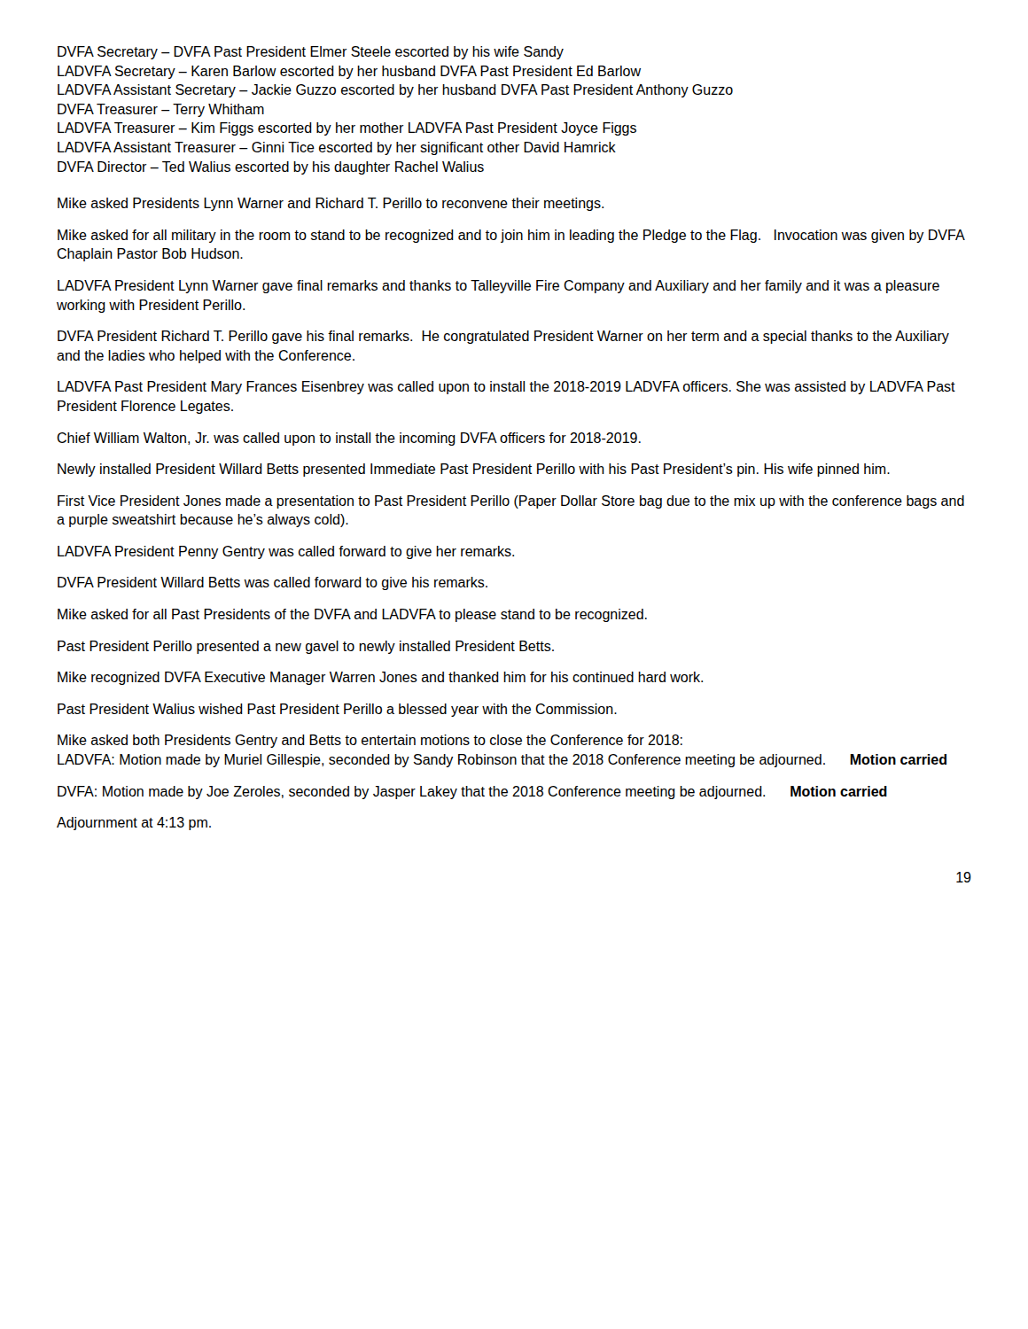DVFA Secretary – DVFA Past President Elmer Steele escorted by his wife Sandy
LADVFA Secretary – Karen Barlow escorted by her husband DVFA Past President Ed Barlow
LADVFA Assistant Secretary – Jackie Guzzo escorted by her husband DVFA Past President Anthony Guzzo
DVFA Treasurer – Terry Whitham
LADVFA Treasurer – Kim Figgs escorted by her mother LADVFA Past President Joyce Figgs
LADVFA Assistant Treasurer – Ginni Tice escorted by her significant other David Hamrick
DVFA Director – Ted Walius escorted by his daughter Rachel Walius
Mike asked Presidents Lynn Warner and Richard T. Perillo to reconvene their meetings.
Mike asked for all military in the room to stand to be recognized and to join him in leading the Pledge to the Flag. Invocation was given by DVFA Chaplain Pastor Bob Hudson.
LADVFA President Lynn Warner gave final remarks and thanks to Talleyville Fire Company and Auxiliary and her family and it was a pleasure working with President Perillo.
DVFA President Richard T. Perillo gave his final remarks. He congratulated President Warner on her term and a special thanks to the Auxiliary and the ladies who helped with the Conference.
LADVFA Past President Mary Frances Eisenbrey was called upon to install the 2018-2019 LADVFA officers. She was assisted by LADVFA Past President Florence Legates.
Chief William Walton, Jr. was called upon to install the incoming DVFA officers for 2018-2019.
Newly installed President Willard Betts presented Immediate Past President Perillo with his Past President’s pin. His wife pinned him.
First Vice President Jones made a presentation to Past President Perillo (Paper Dollar Store bag due to the mix up with the conference bags and a purple sweatshirt because he’s always cold).
LADVFA President Penny Gentry was called forward to give her remarks.
DVFA President Willard Betts was called forward to give his remarks.
Mike asked for all Past Presidents of the DVFA and LADVFA to please stand to be recognized.
Past President Perillo presented a new gavel to newly installed President Betts.
Mike recognized DVFA Executive Manager Warren Jones and thanked him for his continued hard work.
Past President Walius wished Past President Perillo a blessed year with the Commission.
Mike asked both Presidents Gentry and Betts to entertain motions to close the Conference for 2018:
LADVFA: Motion made by Muriel Gillespie, seconded by Sandy Robinson that the 2018 Conference meeting be adjourned. Motion carried
DVFA: Motion made by Joe Zeroles, seconded by Jasper Lakey that the 2018 Conference meeting be adjourned. Motion carried
Adjournment at 4:13 pm.
19